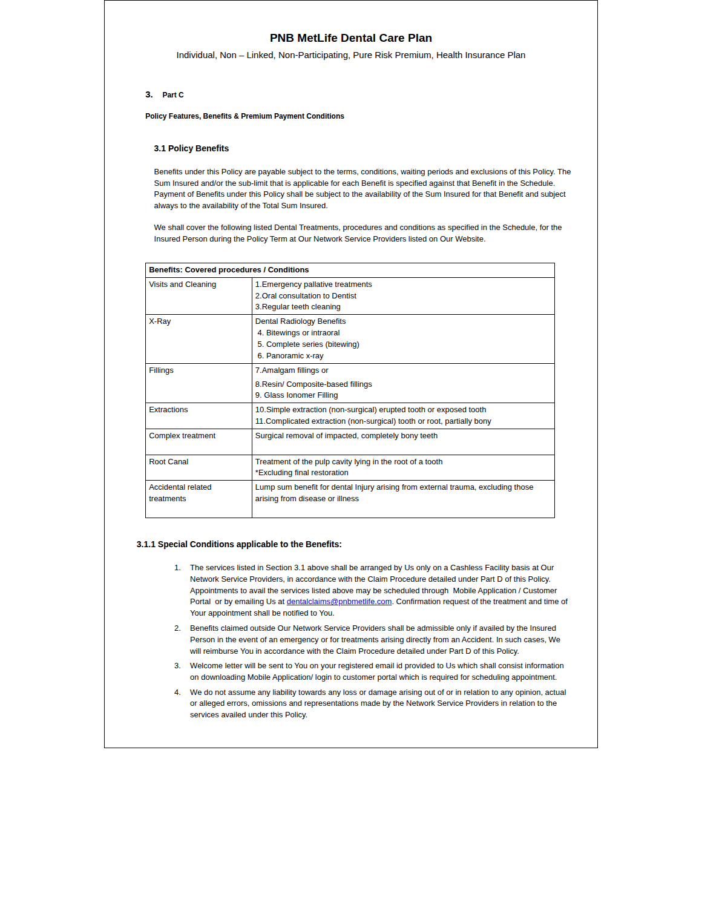PNB MetLife Dental Care Plan
Individual, Non – Linked, Non-Participating, Pure Risk Premium, Health Insurance Plan
3. Part C
Policy Features, Benefits & Premium Payment Conditions
3.1 Policy Benefits
Benefits under this Policy are payable subject to the terms, conditions, waiting periods and exclusions of this Policy. The Sum Insured and/or the sub-limit that is applicable for each Benefit is specified against that Benefit in the Schedule. Payment of Benefits under this Policy shall be subject to the availability of the Sum Insured for that Benefit and subject always to the availability of the Total Sum Insured.
We shall cover the following listed Dental Treatments, procedures and conditions as specified in the Schedule, for the Insured Person during the Policy Term at Our Network Service Providers listed on Our Website.
| Benefits: Covered procedures / Conditions |
| --- |
| Visits and Cleaning | 1.Emergency pallative treatments 2.Oral consultation to Dentist 3.Regular teeth cleaning |
| X-Ray | Dental Radiology Benefits 4. Bitewings or intraoral 5. Complete series (bitewing) 6. Panoramic x-ray |
| Fillings | 7.Amalgam fillings or |
| | 8.Resin/ Composite-based fillings 9. Glass Ionomer Filling |
| Extractions | 10.Simple extraction (non-surgical) erupted tooth or exposed tooth 11.Complicated extraction (non-surgical) tooth or root, partially bony |
| Complex treatment | Surgical removal of impacted, completely bony teeth |
| Root Canal | Treatment of the pulp cavity lying in the root of a tooth *Excluding final restoration |
| Accidental related treatments | Lump sum benefit for dental Injury arising from external trauma, excluding those arising from disease or illness |
3.1.1 Special Conditions applicable to the Benefits:
The services listed in Section 3.1 above shall be arranged by Us only on a Cashless Facility basis at Our Network Service Providers, in accordance with the Claim Procedure detailed under Part D of this Policy. Appointments to avail the services listed above may be scheduled through Mobile Application / Customer Portal or by emailing Us at dentalclaims@pnbmetlife.com. Confirmation request of the treatment and time of Your appointment shall be notified to You.
Benefits claimed outside Our Network Service Providers shall be admissible only if availed by the Insured Person in the event of an emergency or for treatments arising directly from an Accident. In such cases, We will reimburse You in accordance with the Claim Procedure detailed under Part D of this Policy.
Welcome letter will be sent to You on your registered email id provided to Us which shall consist information on downloading Mobile Application/ login to customer portal which is required for scheduling appointment.
We do not assume any liability towards any loss or damage arising out of or in relation to any opinion, actual or alleged errors, omissions and representations made by the Network Service Providers in relation to the services availed under this Policy.